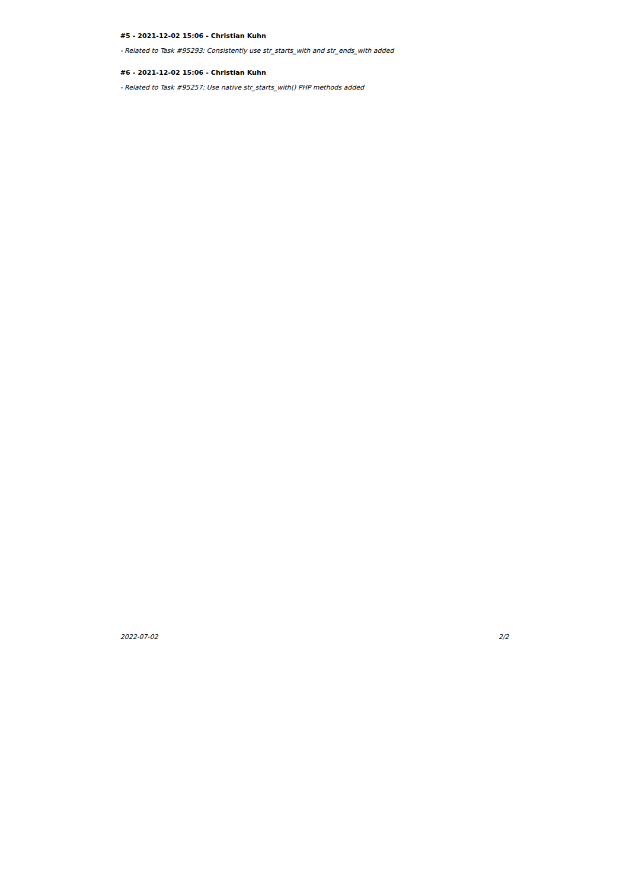#5 - 2021-12-02 15:06 - Christian Kuhn
- Related to Task #95293: Consistently use str_starts_with and str_ends_with added
#6 - 2021-12-02 15:06 - Christian Kuhn
- Related to Task #95257: Use native str_starts_with() PHP methods added
2022-07-02 2/2